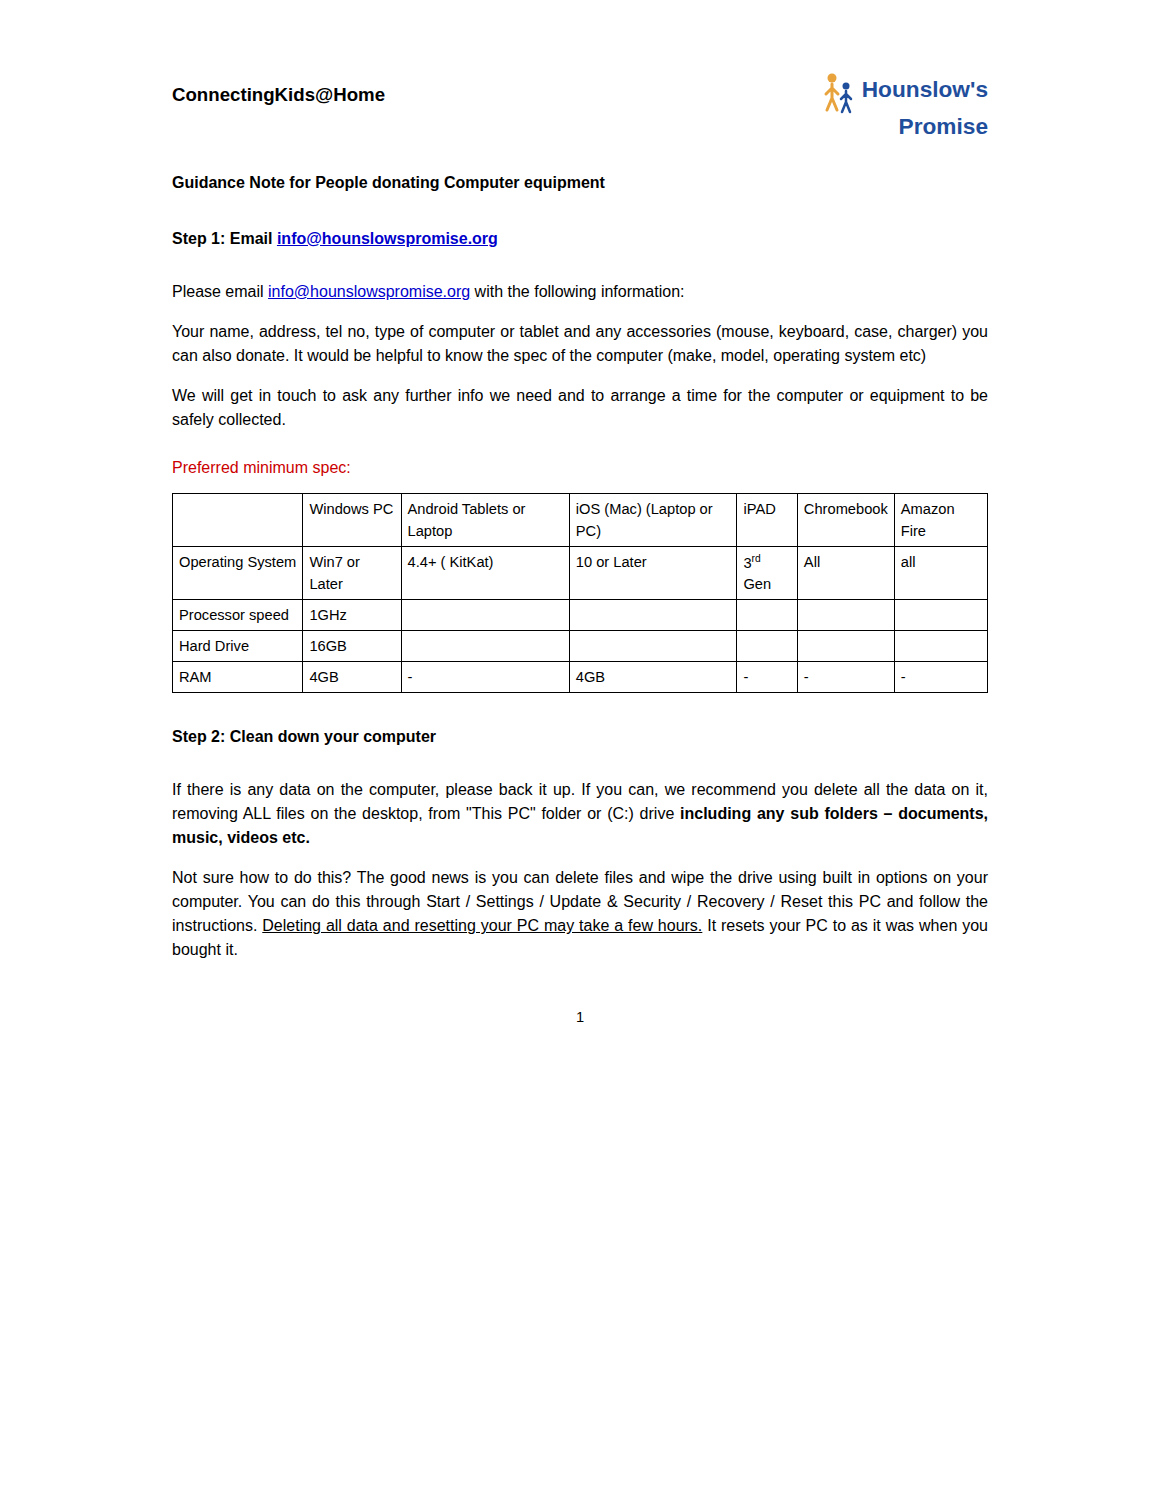ConnectingKids@Home
Hounslow's
Promise
Guidance Note for People donating Computer equipment
Step 1: Email info@hounslowspromise.org
Please email info@hounslowspromise.org with the following information:
Your name, address, tel no, type of computer or tablet and any accessories (mouse, keyboard, case, charger) you can also donate. It would be helpful to know the spec of the computer (make, model, operating system etc)
We will get in touch to ask any further info we need and to arrange a time for the computer or equipment to be safely collected.
Preferred minimum spec:
| | Windows PC | Android Tablets or Laptop | iOS (Mac) (Laptop or PC) | iPAD | Chromebook | Amazon Fire |
| --- | --- | --- | --- | --- | --- | --- |
| Operating System | Win7 or Later | 4.4+ ( KitKat) | 10 or Later | 3 rd Gen | All | all |
| Processor speed | 1GHz | | | | | |
| Hard Drive | 16GB | | | | | |
| RAM | 4GB | - | 4GB | - | - | - |
Step 2: Clean down your computer
If there is any data on the computer, please back it up. If you can, we recommend you delete all the data on it, removing ALL files on the desktop, from "This PC" folder or (C:) drive including any sub folders – documents, music, videos etc.
Not sure how to do this? The good news is you can delete files and wipe the drive using built in options on your computer. You can do this through Start / Settings / Update & Security / Recovery / Reset this PC and follow the instructions. Deleting all data and resetting your PC may take a few hours. It resets your PC to as it was when you bought it.
1